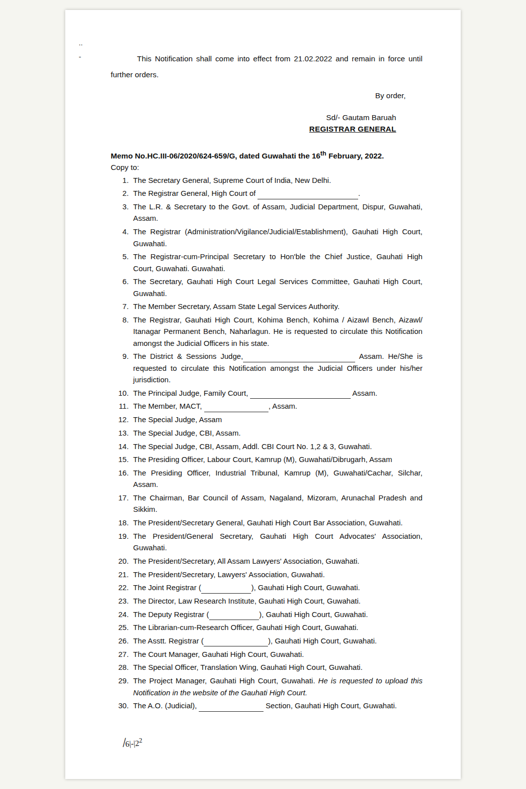..
-
This Notification shall come into effect from 21.02.2022 and remain in force until further orders.
By order,
Sd/- Gautam Baruah REGISTRAR GENERAL
Memo No.HC.III-06/2020/624-659/G, dated Guwahati the 16th February, 2022.
Copy to:
The Secretary General, Supreme Court of India, New Delhi.
The Registrar General, High Court of .
The L.R. & Secretary to the Govt. of Assam, Judicial Department, Dispur, Guwahati, Assam.
The Registrar (Administration/Vigilance/Judicial/Establishment), Gauhati High Court, Guwahati.
The Registrar-cum-Principal Secretary to Hon'ble the Chief Justice, Gauhati High Court, Guwahati. Guwahati.
The Secretary, Gauhati High Court Legal Services Committee, Gauhati High Court, Guwahati.
The Member Secretary, Assam State Legal Services Authority.
The Registrar, Gauhati High Court, Kohima Bench, Kohima / Aizawl Bench, Aizawl/ Itanagar Permanent Bench, Naharlagun. He is requested to circulate this Notification amongst the Judicial Officers in his state.
The District & Sessions Judge, Assam. He/She is requested to circulate this Notification amongst the Judicial Officers under his/her jurisdiction.
The Principal Judge, Family Court, Assam.
The Member, MACT, , Assam.
The Special Judge, Assam
The Special Judge, CBI, Assam.
The Special Judge, CBI, Assam, Addl. CBI Court No. 1,2 & 3, Guwahati.
The Presiding Officer, Labour Court, Kamrup (M), Guwahati/Dibrugarh, Assam
The Presiding Officer, Industrial Tribunal, Kamrup (M), Guwahati/Cachar, Silchar, Assam.
The Chairman, Bar Council of Assam, Nagaland, Mizoram, Arunachal Pradesh and Sikkim.
The President/Secretary General, Gauhati High Court Bar Association, Guwahati.
The President/General Secretary, Gauhati High Court Advocates' Association, Guwahati.
The President/Secretary, All Assam Lawyers' Association, Guwahati.
The President/Secretary, Lawyers' Association, Guwahati.
The Joint Registrar ( ), Gauhati High Court, Guwahati.
The Director, Law Research Institute, Gauhati High Court, Guwahati.
The Deputy Registrar ( ), Gauhati High Court, Guwahati.
The Librarian-cum-Research Officer, Gauhati High Court, Guwahati.
The Asstt. Registrar ( ), Gauhati High Court, Guwahati.
The Court Manager, Gauhati High Court, Guwahati.
The Special Officer, Translation Wing, Gauhati High Court, Guwahati.
The Project Manager, Gauhati High Court, Guwahati. He is requested to upload this Notification in the website of the Gauhati High Court.
The A.O. (Judicial), Section, Gauhati High Court, Guwahati.
/6|-|22